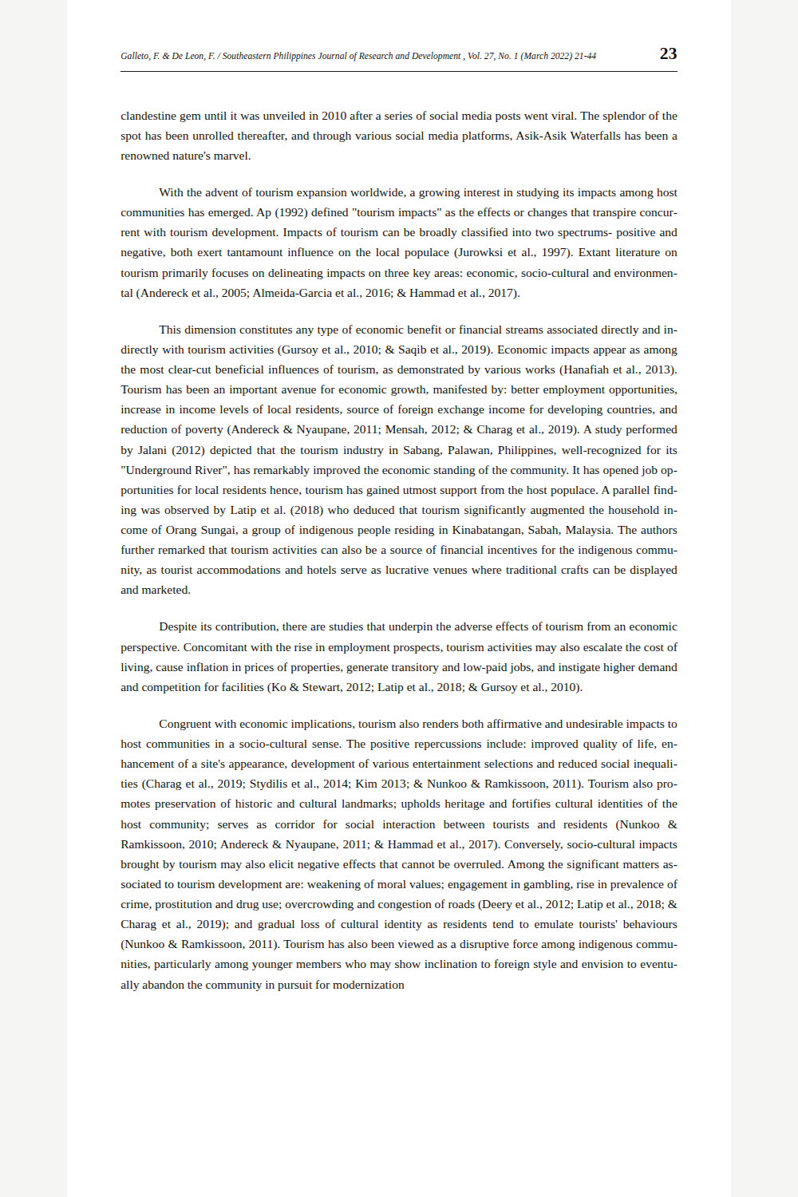Galleto, F. & De Leon, F. / Southeastern Philippines Journal of Research and Development , Vol. 27, No. 1 (March 2022) 21-44
23
clandestine gem until it was unveiled in 2010 after a series of social media posts went viral. The splendor of the spot has been unrolled thereafter, and through various social media platforms, Asik-Asik Waterfalls has been a renowned nature's marvel.
With the advent of tourism expansion worldwide, a growing interest in studying its impacts among host communities has emerged. Ap (1992) defined "tourism impacts" as the effects or changes that transpire concurrent with tourism development. Impacts of tourism can be broadly classified into two spectrums- positive and negative, both exert tantamount influence on the local populace (Jurowksi et al., 1997). Extant literature on tourism primarily focuses on delineating impacts on three key areas: economic, socio-cultural and environmental (Andereck et al., 2005; Almeida-Garcia et al., 2016; & Hammad et al., 2017).
This dimension constitutes any type of economic benefit or financial streams associated directly and indirectly with tourism activities (Gursoy et al., 2010; & Saqib et al., 2019). Economic impacts appear as among the most clear-cut beneficial influences of tourism, as demonstrated by various works (Hanafiah et al., 2013). Tourism has been an important avenue for economic growth, manifested by: better employment opportunities, increase in income levels of local residents, source of foreign exchange income for developing countries, and reduction of poverty (Andereck & Nyaupane, 2011; Mensah, 2012; & Charag et al., 2019). A study performed by Jalani (2012) depicted that the tourism industry in Sabang, Palawan, Philippines, well-recognized for its "Underground River", has remarkably improved the economic standing of the community. It has opened job opportunities for local residents hence, tourism has gained utmost support from the host populace. A parallel finding was observed by Latip et al. (2018) who deduced that tourism significantly augmented the household income of Orang Sungai, a group of indigenous people residing in Kinabatangan, Sabah, Malaysia. The authors further remarked that tourism activities can also be a source of financial incentives for the indigenous community, as tourist accommodations and hotels serve as lucrative venues where traditional crafts can be displayed and marketed.
Despite its contribution, there are studies that underpin the adverse effects of tourism from an economic perspective. Concomitant with the rise in employment prospects, tourism activities may also escalate the cost of living, cause inflation in prices of properties, generate transitory and low-paid jobs, and instigate higher demand and competition for facilities (Ko & Stewart, 2012; Latip et al., 2018; & Gursoy et al., 2010).
Congruent with economic implications, tourism also renders both affirmative and undesirable impacts to host communities in a socio-cultural sense. The positive repercussions include: improved quality of life, enhancement of a site's appearance, development of various entertainment selections and reduced social inequalities (Charag et al., 2019; Stydilis et al., 2014; Kim 2013; & Nunkoo & Ramkissoon, 2011). Tourism also promotes preservation of historic and cultural landmarks; upholds heritage and fortifies cultural identities of the host community; serves as corridor for social interaction between tourists and residents (Nunkoo & Ramkissoon, 2010; Andereck & Nyaupane, 2011; & Hammad et al., 2017). Conversely, socio-cultural impacts brought by tourism may also elicit negative effects that cannot be overruled. Among the significant matters associated to tourism development are: weakening of moral values; engagement in gambling, rise in prevalence of crime, prostitution and drug use; overcrowding and congestion of roads (Deery et al., 2012; Latip et al., 2018; & Charag et al., 2019); and gradual loss of cultural identity as residents tend to emulate tourists' behaviours (Nunkoo & Ramkissoon, 2011). Tourism has also been viewed as a disruptive force among indigenous communities, particularly among younger members who may show inclination to foreign style and envision to eventually abandon the community in pursuit for modernization